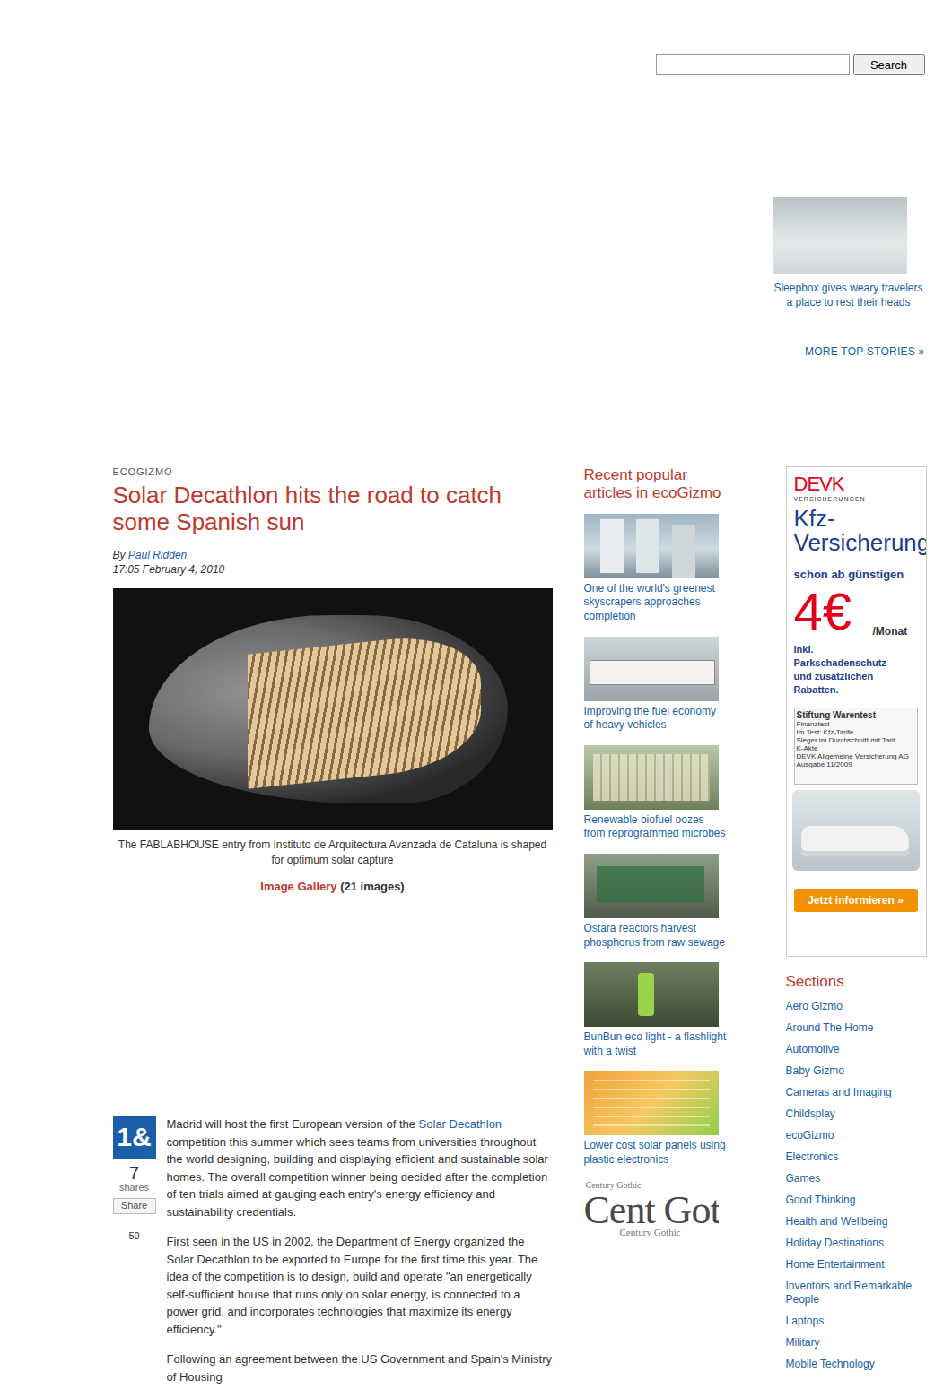Sleepbox gives weary travelers a place to rest their heads
MORE TOP STORIES »
ECOGIZMO
Solar Decathlon hits the road to catch some Spanish sun
By Paul Ridden
17:05 February 4, 2010
The FABLABHOUSE entry from Instituto de Arquitectura Avanzada de Cataluna is shaped for optimum solar capture
Image Gallery (21 images)
1&
7
shares
Share
50
Madrid will host the first European version of the Solar Decathlon competition this summer which sees teams from universities throughout the world designing, building and displaying efficient and sustainable solar homes. The overall competition winner being decided after the completion of ten trials aimed at gauging each entry's energy efficiency and sustainability credentials.
First seen in the US in 2002, the Department of Energy organized the Solar Decathlon to be exported to Europe for the first time this year. The idea of the competition is to design, build and operate "an energetically self-sufficient house that runs only on solar energy, is connected to a power grid, and incorporates technologies that maximize its energy efficiency."
Following an agreement between the US Government and Spain's Ministry of Housing
Recent popular articles in ecoGizmo
One of the world's greenest skyscrapers approaches completion
Improving the fuel economy of heavy vehicles
Renewable biofuel oozes from reprogrammed microbes
Ostara reactors harvest phosphorus from raw sewage
BunBun eco light - a flashlight with a twist
Lower cost solar panels using plastic electronics
Century Gothic Cent Goth Century Gothic
DEVKVERSICHERUNGEN
Kfz-
Versicherung
schon ab günstigen
4€
/Monat
inkl.
Parkschadenschutz
und zusätzlichen
Rabatten.
Stiftung Warentest
Finanztest
Im Test: Kfz-Tarife
Sieger im Durchschnitt mit Tarif
K-Akte
DEVK Allgemeine Versicherung AG
Ausgabe 11/2009
Jetzt informieren »
Sections
Aero Gizmo
Around The Home
Automotive
Baby Gizmo
Cameras and Imaging
Childsplay
ecoGizmo
Electronics
Games
Good Thinking
Health and Wellbeing
Holiday Destinations
Home Entertainment
Inventors and Remarkable People
Laptops
Military
Mobile Technology